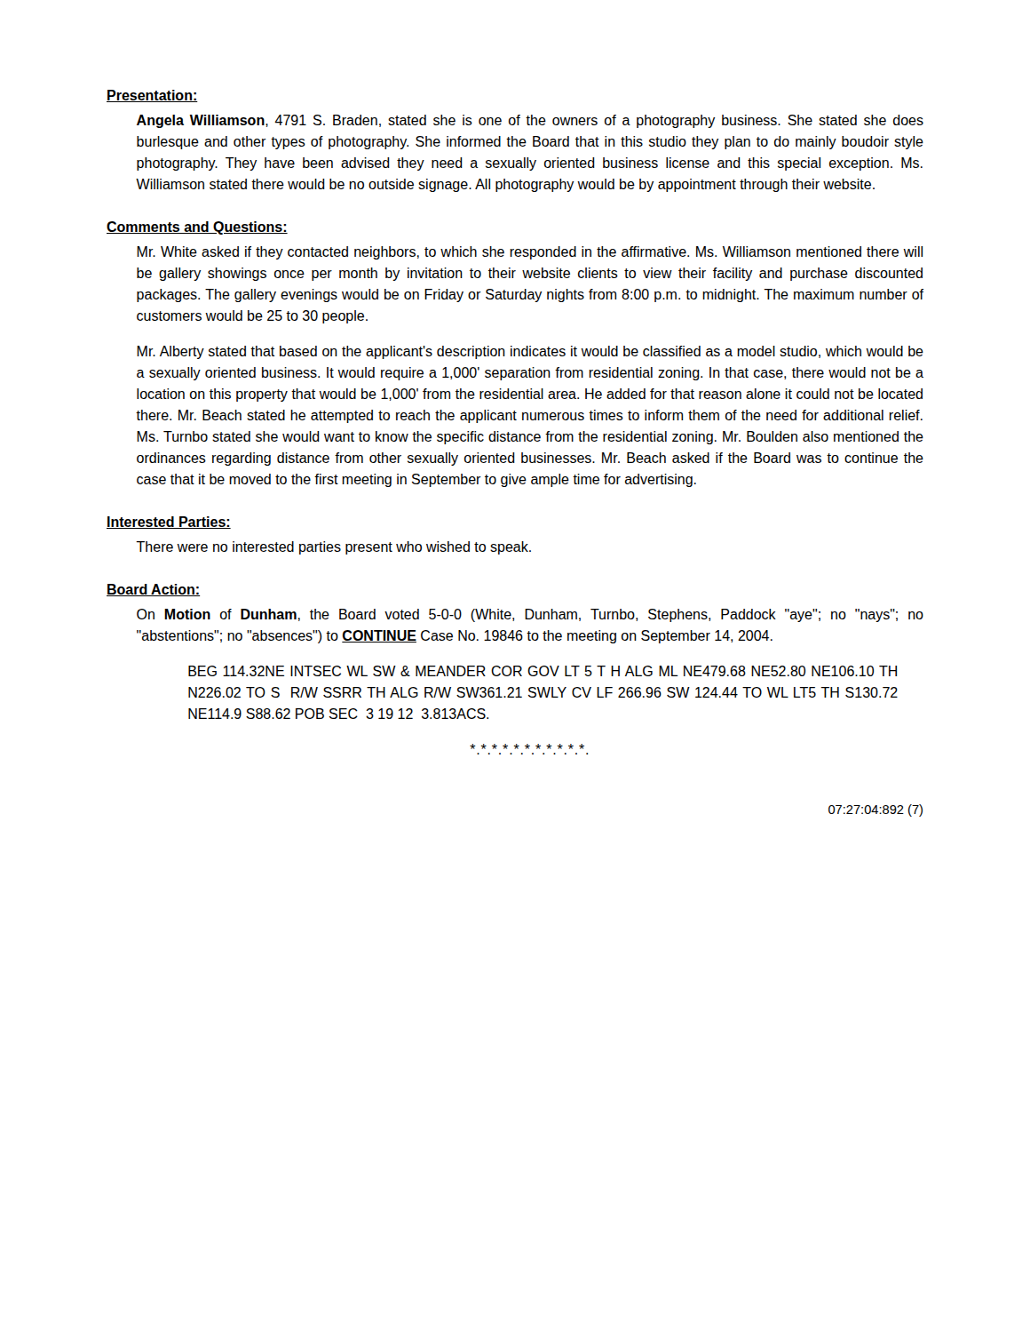Presentation:
Angela Williamson, 4791 S. Braden, stated she is one of the owners of a photography business. She stated she does burlesque and other types of photography. She informed the Board that in this studio they plan to do mainly boudoir style photography. They have been advised they need a sexually oriented business license and this special exception. Ms. Williamson stated there would be no outside signage. All photography would be by appointment through their website.
Comments and Questions:
Mr. White asked if they contacted neighbors, to which she responded in the affirmative. Ms. Williamson mentioned there will be gallery showings once per month by invitation to their website clients to view their facility and purchase discounted packages. The gallery evenings would be on Friday or Saturday nights from 8:00 p.m. to midnight. The maximum number of customers would be 25 to 30 people.
Mr. Alberty stated that based on the applicant's description indicates it would be classified as a model studio, which would be a sexually oriented business. It would require a 1,000' separation from residential zoning. In that case, there would not be a location on this property that would be 1,000' from the residential area. He added for that reason alone it could not be located there. Mr. Beach stated he attempted to reach the applicant numerous times to inform them of the need for additional relief. Ms. Turnbo stated she would want to know the specific distance from the residential zoning. Mr. Boulden also mentioned the ordinances regarding distance from other sexually oriented businesses. Mr. Beach asked if the Board was to continue the case that it be moved to the first meeting in September to give ample time for advertising.
Interested Parties:
There were no interested parties present who wished to speak.
Board Action:
On Motion of Dunham, the Board voted 5-0-0 (White, Dunham, Turnbo, Stephens, Paddock "aye"; no "nays"; no "abstentions"; no "absences") to CONTINUE Case No. 19846 to the meeting on September 14, 2004.
BEG 114.32NE INTSEC WL SW & MEANDER COR GOV LT 5 T H ALG ML NE479.68 NE52.80 NE106.10 TH N226.02 TO S R/W SSRR TH ALG R/W SW361.21 SWLY CV LF 266.96 SW 124.44 TO WL LT5 TH S130.72 NE114.9 S88.62 POB SEC 3 19 12 3.813ACS.
*.*.*.*.*.*.*.*.*.*.*.
07:27:04:892 (7)